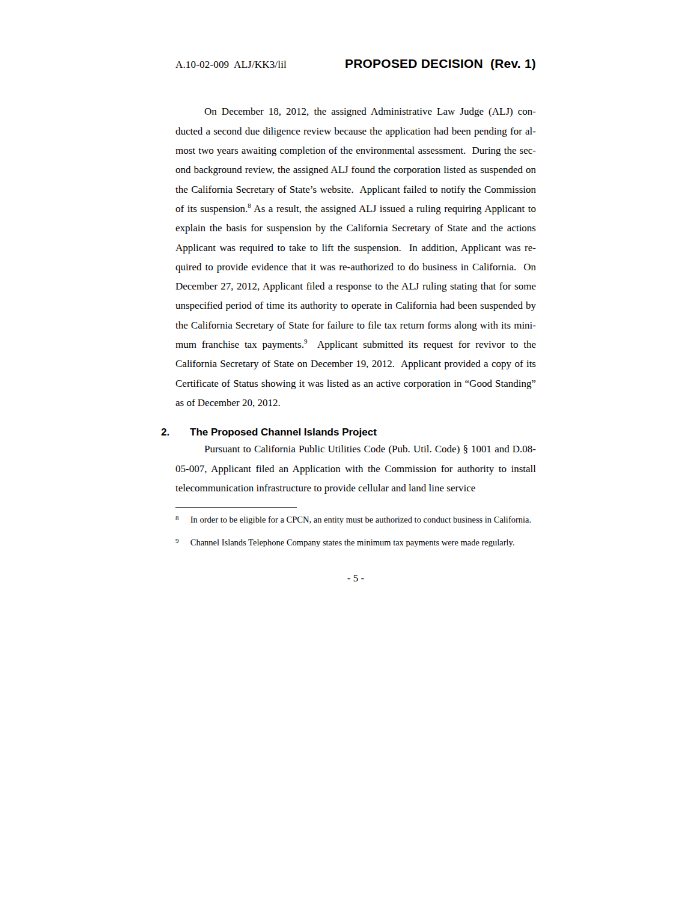A.10-02-009 ALJ/KK3/lil
PROPOSED DECISION (Rev. 1)
On December 18, 2012, the assigned Administrative Law Judge (ALJ) conducted a second due diligence review because the application had been pending for almost two years awaiting completion of the environmental assessment. During the second background review, the assigned ALJ found the corporation listed as suspended on the California Secretary of State’s website. Applicant failed to notify the Commission of its suspension.8 As a result, the assigned ALJ issued a ruling requiring Applicant to explain the basis for suspension by the California Secretary of State and the actions Applicant was required to take to lift the suspension. In addition, Applicant was required to provide evidence that it was re-authorized to do business in California. On December 27, 2012, Applicant filed a response to the ALJ ruling stating that for some unspecified period of time its authority to operate in California had been suspended by the California Secretary of State for failure to file tax return forms along with its minimum franchise tax payments.9 Applicant submitted its request for revivor to the California Secretary of State on December 19, 2012. Applicant provided a copy of its Certificate of Status showing it was listed as an active corporation in “Good Standing” as of December 20, 2012.
2. The Proposed Channel Islands Project
Pursuant to California Public Utilities Code (Pub. Util. Code) § 1001 and D.08-05-007, Applicant filed an Application with the Commission for authority to install telecommunication infrastructure to provide cellular and land line service
8 In order to be eligible for a CPCN, an entity must be authorized to conduct business in California.
9 Channel Islands Telephone Company states the minimum tax payments were made regularly.
- 5 -